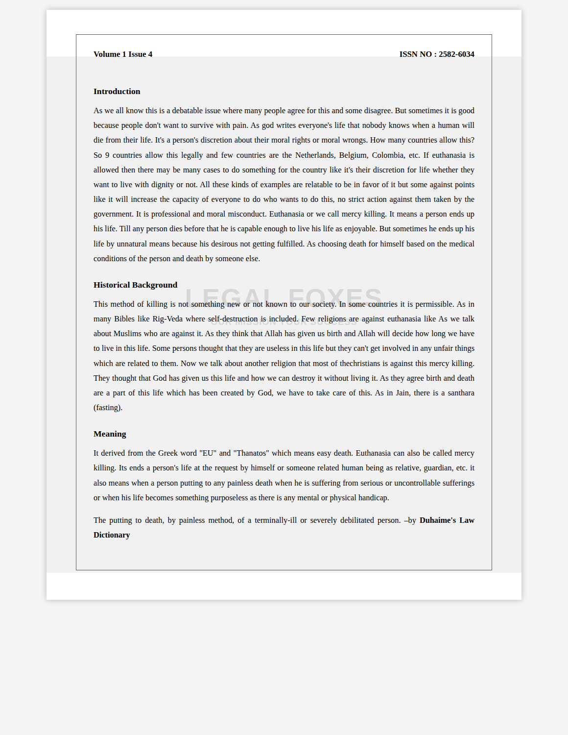LEGAL FOXES
"OUR MISSION YOUR SUCCESS"
Volume 1 Issue 4 ISSN NO : 2582-6034
Introduction
As we all know this is a debatable issue where many people agree for this and some disagree. But sometimes it is good because people don't want to survive with pain. As god writes everyone's life that nobody knows when a human will die from their life. It's a person's discretion about their moral rights or moral wrongs. How many countries allow this? So 9 countries allow this legally and few countries are the Netherlands, Belgium, Colombia, etc. If euthanasia is allowed then there may be many cases to do something for the country like it's their discretion for life whether they want to live with dignity or not. All these kinds of examples are relatable to be in favor of it but some against points like it will increase the capacity of everyone to do who wants to do this, no strict action against them taken by the government. It is professional and moral misconduct. Euthanasia or we call mercy killing. It means a person ends up his life. Till any person dies before that he is capable enough to live his life as enjoyable. But sometimes he ends up his life by unnatural means because his desirous not getting fulfilled. As choosing death for himself based on the medical conditions of the person and death by someone else.
Historical Background
This method of killing is not something new or not known to our society. In some countries it is permissible. As in many Bibles like Rig-Veda where self-destruction is included. Few religions are against euthanasia like As we talk about Muslims who are against it. As they think that Allah has given us birth and Allah will decide how long we have to live in this life. Some persons thought that they are useless in this life but they can't get involved in any unfair things which are related to them. Now we talk about another religion that most of thechristians is against this mercy killing. They thought that God has given us this life and how we can destroy it without living it. As they agree birth and death are a part of this life which has been created by God, we have to take care of this. As in Jain, there is a santhara (fasting).
Meaning
It derived from the Greek word "EU" and "Thanatos" which means easy death. Euthanasia can also be called mercy killing. Its ends a person's life at the request by himself or someone related human being as relative, guardian, etc. it also means when a person putting to any painless death when he is suffering from serious or uncontrollable sufferings or when his life becomes something purposeless as there is any mental or physical handicap.
The putting to death, by painless method, of a terminally-ill or severely debilitated person. –by Duhaime's Law Dictionary